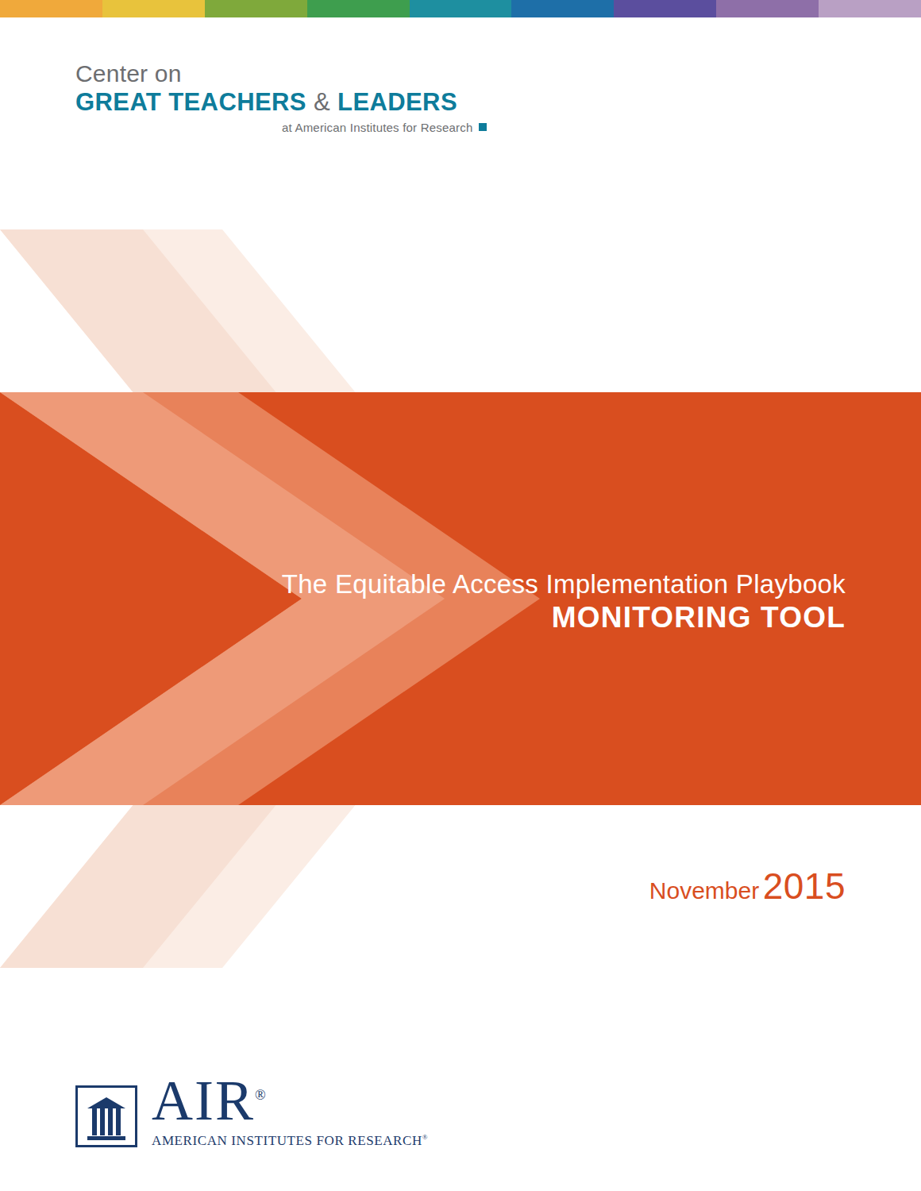Center on
GREAT TEACHERS & LEADERS
at American Institutes for Research
The Equitable Access Implementation Playbook
MONITORING TOOL
November 2015
AIR®
American Institutes for Research®